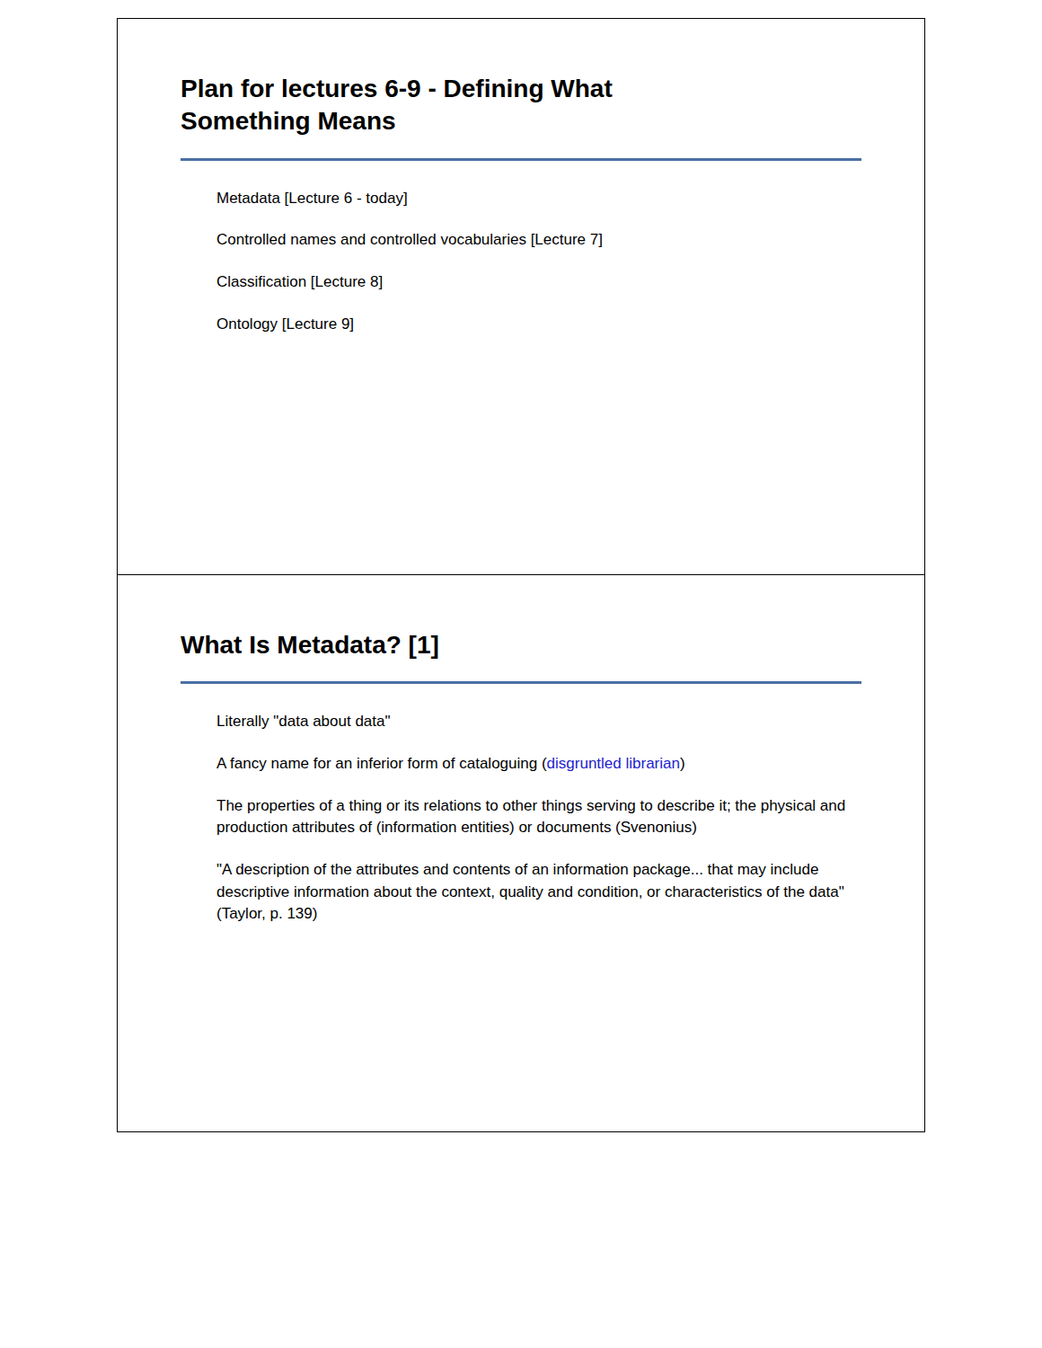Plan for lectures 6-9 - Defining What
Something Means
Metadata [Lecture 6 - today]
Controlled names and controlled vocabularies [Lecture 7]
Classification [Lecture 8]
Ontology [Lecture 9]
What Is Metadata? [1]
Literally "data about data"
A fancy name for an inferior form of cataloguing (disgruntled librarian)
The properties of a thing or its relations to other things serving to describe it; the physical and production attributes of (information entities) or documents (Svenonius)
"A description of the attributes and contents of an information package... that may include descriptive information about the context, quality and condition, or characteristics of the data" (Taylor, p. 139)